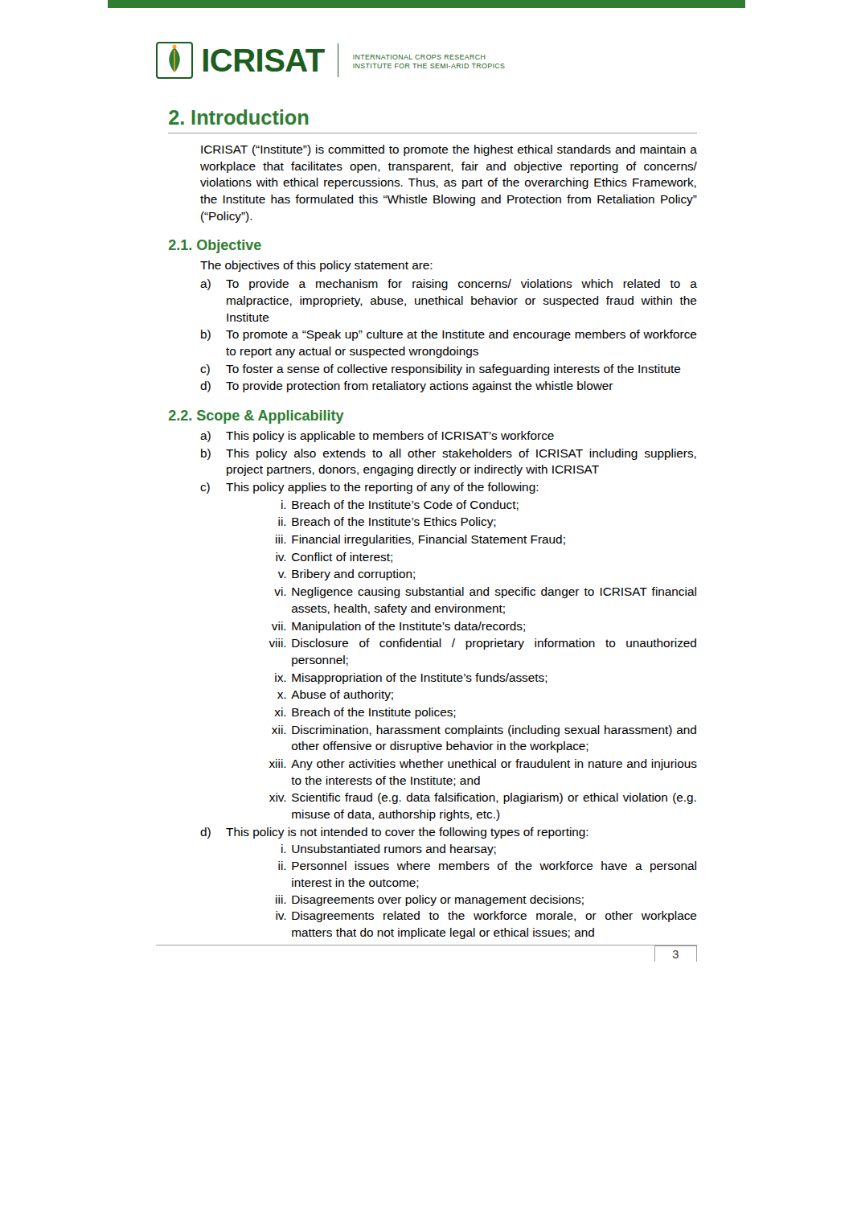ICRISAT
International Crops Research
Institute for the Semi-Arid Tropics
2. Introduction
ICRISAT (“Institute”) is committed to promote the highest ethical standards and maintain a workplace that facilitates open, transparent, fair and objective reporting of concerns/ violations with ethical repercussions. Thus, as part of the overarching Ethics Framework, the Institute has formulated this “Whistle Blowing and Protection from Retaliation Policy” (“Policy”).
2.1. Objective
The objectives of this policy statement are:
a) To provide a mechanism for raising concerns/ violations which related to a malpractice, impropriety, abuse, unethical behavior or suspected fraud within the Institute
b) To promote a “Speak up” culture at the Institute and encourage members of workforce to report any actual or suspected wrongdoings
c) To foster a sense of collective responsibility in safeguarding interests of the Institute
d) To provide protection from retaliatory actions against the whistle blower
2.2. Scope & Applicability
a) This policy is applicable to members of ICRISAT’s workforce
b) This policy also extends to all other stakeholders of ICRISAT including suppliers, project partners, donors, engaging directly or indirectly with ICRISAT
c) This policy applies to the reporting of any of the following:
i. Breach of the Institute’s Code of Conduct;
ii. Breach of the Institute’s Ethics Policy;
iii. Financial irregularities, Financial Statement Fraud;
iv. Conflict of interest;
v. Bribery and corruption;
vi. Negligence causing substantial and specific danger to ICRISAT financial assets, health, safety and environment;
vii. Manipulation of the Institute’s data/records;
viii. Disclosure of confidential / proprietary information to unauthorized personnel;
ix. Misappropriation of the Institute’s funds/assets;
x. Abuse of authority;
xi. Breach of the Institute polices;
xii. Discrimination, harassment complaints (including sexual harassment) and other offensive or disruptive behavior in the workplace;
xiii. Any other activities whether unethical or fraudulent in nature and injurious to the interests of the Institute; and
xiv. Scientific fraud (e.g. data falsification, plagiarism) or ethical violation (e.g. misuse of data, authorship rights, etc.)
d) This policy is not intended to cover the following types of reporting:
i. Unsubstantiated rumors and hearsay;
ii. Personnel issues where members of the workforce have a personal interest in the outcome;
iii. Disagreements over policy or management decisions;
iv. Disagreements related to the workforce morale, or other workplace matters that do not implicate legal or ethical issues; and
3